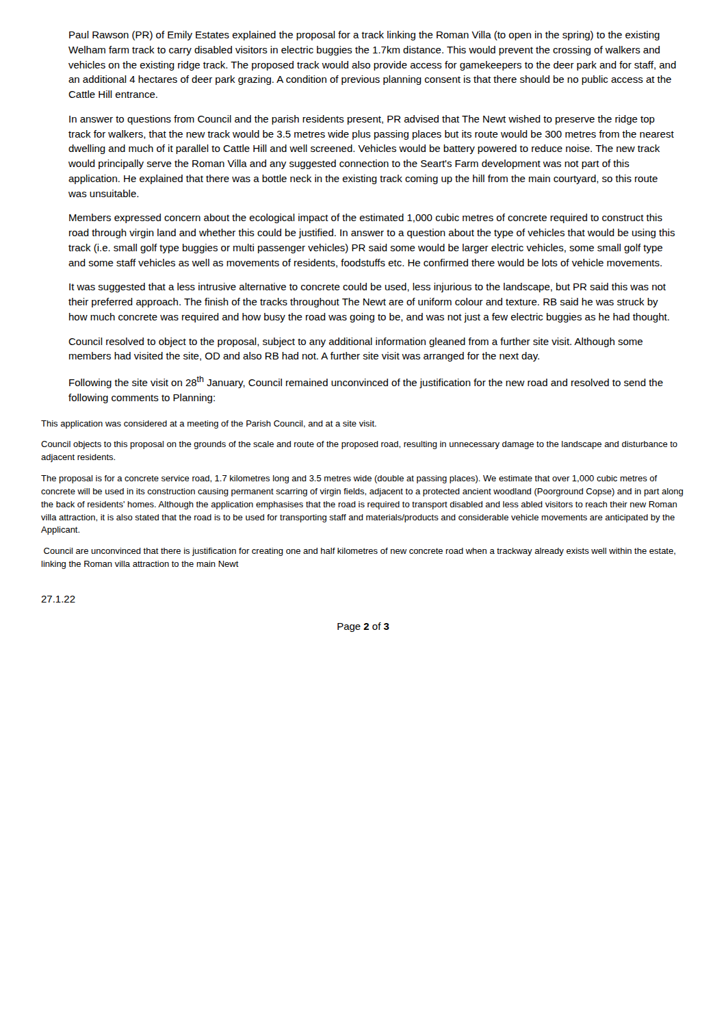Paul Rawson (PR) of Emily Estates explained the proposal for a track linking the Roman Villa (to open in the spring) to the existing Welham farm track to carry disabled visitors in electric buggies the 1.7km distance. This would prevent the crossing of walkers and vehicles on the existing ridge track. The proposed track would also provide access for gamekeepers to the deer park and for staff, and an additional 4 hectares of deer park grazing. A condition of previous planning consent is that there should be no public access at the Cattle Hill entrance.
In answer to questions from Council and the parish residents present, PR advised that The Newt wished to preserve the ridge top track for walkers, that the new track would be 3.5 metres wide plus passing places but its route would be 300 metres from the nearest dwelling and much of it parallel to Cattle Hill and well screened. Vehicles would be battery powered to reduce noise. The new track would principally serve the Roman Villa and any suggested connection to the Seart's Farm development was not part of this application. He explained that there was a bottle neck in the existing track coming up the hill from the main courtyard, so this route was unsuitable.
Members expressed concern about the ecological impact of the estimated 1,000 cubic metres of concrete required to construct this road through virgin land and whether this could be justified. In answer to a question about the type of vehicles that would be using this track (i.e. small golf type buggies or multi passenger vehicles) PR said some would be larger electric vehicles, some small golf type and some staff vehicles as well as movements of residents, foodstuffs etc. He confirmed there would be lots of vehicle movements.
It was suggested that a less intrusive alternative to concrete could be used, less injurious to the landscape, but PR said this was not their preferred approach. The finish of the tracks throughout The Newt are of uniform colour and texture. RB said he was struck by how much concrete was required and how busy the road was going to be, and was not just a few electric buggies as he had thought.
Council resolved to object to the proposal, subject to any additional information gleaned from a further site visit. Although some members had visited the site, OD and also RB had not. A further site visit was arranged for the next day.
Following the site visit on 28th January, Council remained unconvinced of the justification for the new road and resolved to send the following comments to Planning:
This application was considered at a meeting of the Parish Council, and at a site visit.
Council objects to this proposal on the grounds of the scale and route of the proposed road, resulting in unnecessary damage to the landscape and disturbance to adjacent residents.
The proposal is for a concrete service road, 1.7 kilometres long and 3.5 metres wide (double at passing places). We estimate that over 1,000 cubic metres of concrete will be used in its construction causing permanent scarring of virgin fields, adjacent to a protected ancient woodland (Poorground Copse) and in part along the back of residents' homes. Although the application emphasises that the road is required to transport disabled and less abled visitors to reach their new Roman villa attraction, it is also stated that the road is to be used for transporting staff and materials/products and considerable vehicle movements are anticipated by the Applicant.
Council are unconvinced that there is justification for creating one and half kilometres of new concrete road when a trackway already exists well within the estate, linking the Roman villa attraction to the main Newt
27.1.22
Page 2 of 3